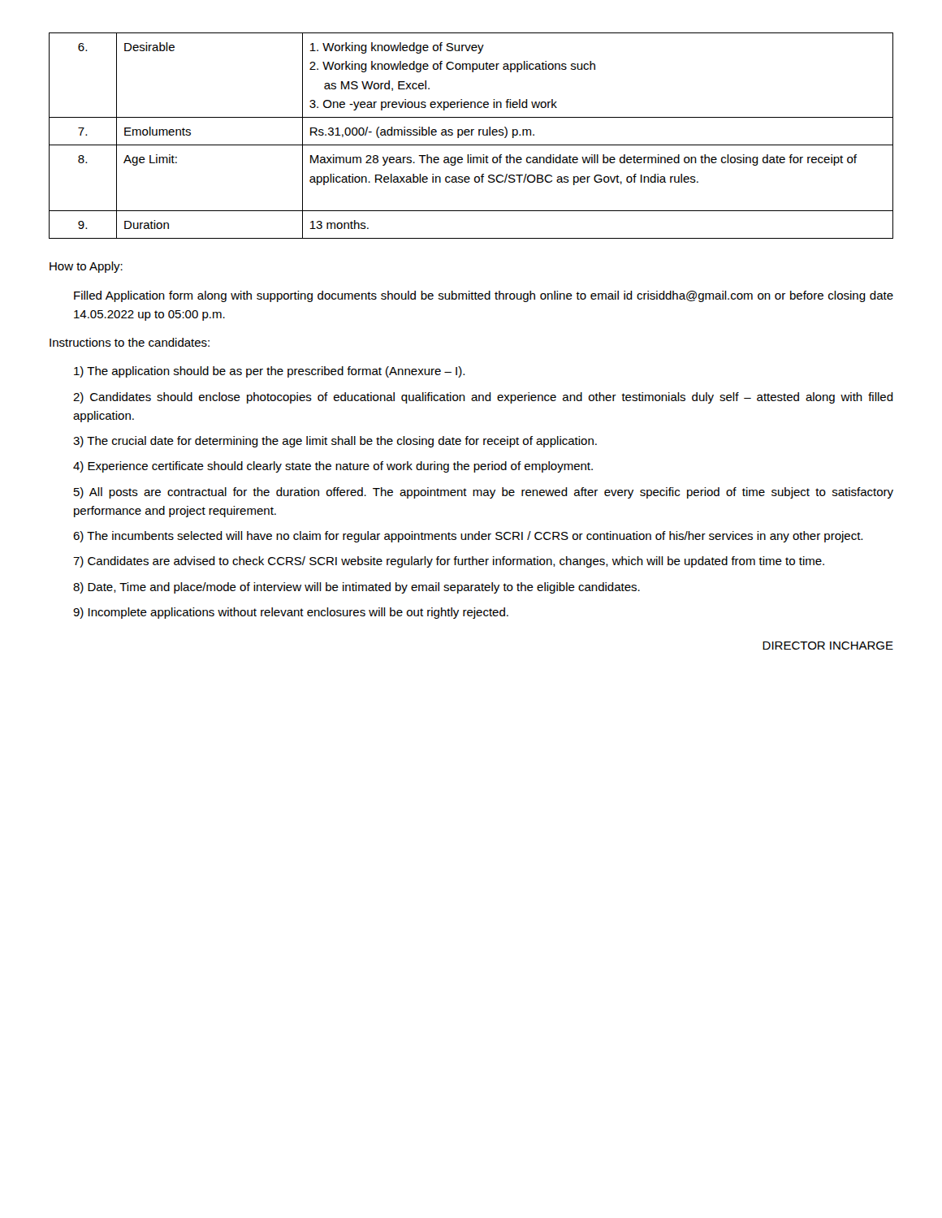| 6. | Desirable | 1. Working knowledge of Survey 2. Working knowledge of Computer applications such as MS Word, Excel. 3. One -year previous experience in field work |
| 7. | Emoluments | Rs.31,000/- (admissible as per rules) p.m. |
| 8. | Age Limit: | Maximum 28 years. The age limit of the candidate will be determined on the closing date for receipt of application. Relaxable in case of SC/ST/OBC as per Govt, of India rules. |
| 9. | Duration | 13 months. |
How to Apply:
Filled Application form along with supporting documents should be submitted through online to email id crisiddha@gmail.com on or before closing date 14.05.2022 up to 05:00 p.m.
Instructions to the candidates:
1) The application should be as per the prescribed format (Annexure – I).
2) Candidates should enclose photocopies of educational qualification and experience and other testimonials duly self – attested along with filled application.
3) The crucial date for determining the age limit shall be the closing date for receipt of application.
4) Experience certificate should clearly state the nature of work during the period of employment.
5) All posts are contractual for the duration offered. The appointment may be renewed after every specific period of time subject to satisfactory performance and project requirement.
6) The incumbents selected will have no claim for regular appointments under SCRI / CCRS or continuation of his/her services in any other project.
7) Candidates are advised to check CCRS/ SCRI website regularly for further information, changes, which will be updated from time to time.
8) Date, Time and place/mode of interview will be intimated by email separately to the eligible candidates.
9) Incomplete applications without relevant enclosures will be out rightly rejected.
DIRECTOR INCHARGE